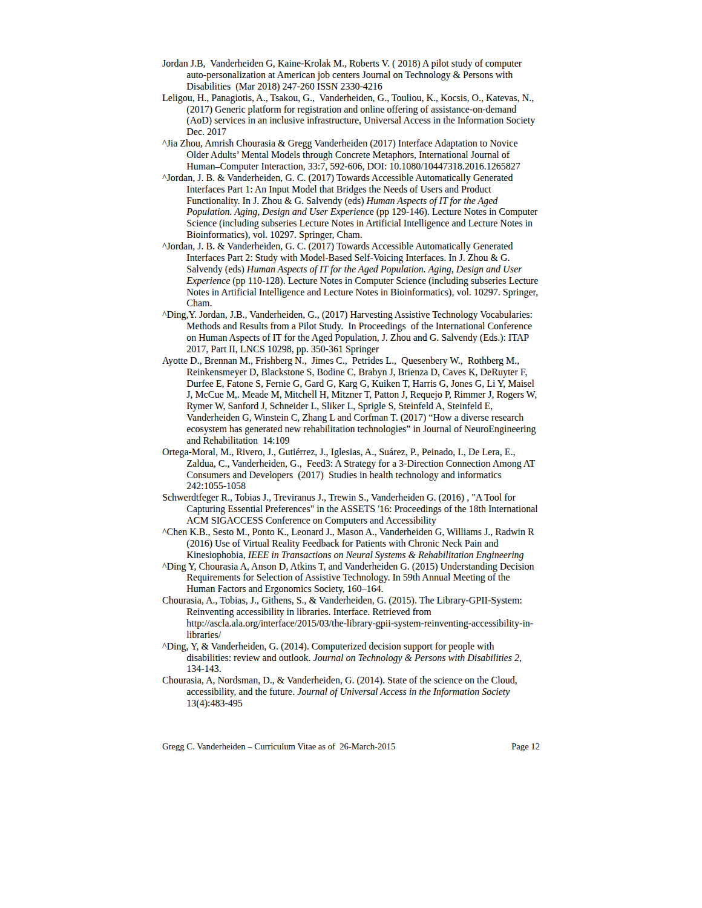Jordan J.B, Vanderheiden G, Kaine-Krolak M., Roberts V. ( 2018) A pilot study of computer auto-personalization at American job centers Journal on Technology & Persons with Disabilities (Mar 2018) 247-260 ISSN 2330-4216
Leligou, H., Panagiotis, A., Tsakou, G., Vanderheiden, G., Touliou, K., Kocsis, O., Katevas, N., (2017) Generic platform for registration and online offering of assistance-on-demand (AoD) services in an inclusive infrastructure, Universal Access in the Information Society Dec. 2017
^Jia Zhou, Amrish Chourasia & Gregg Vanderheiden (2017) Interface Adaptation to Novice Older Adults’ Mental Models through Concrete Metaphors, International Journal of Human–Computer Interaction, 33:7, 592-606, DOI: 10.1080/10447318.2016.1265827
^Jordan, J. B. & Vanderheiden, G. C. (2017) Towards Accessible Automatically Generated Interfaces Part 1: An Input Model that Bridges the Needs of Users and Product Functionality. In J. Zhou & G. Salvendy (eds) Human Aspects of IT for the Aged Population. Aging, Design and User Experience (pp 129-146). Lecture Notes in Computer Science (including subseries Lecture Notes in Artificial Intelligence and Lecture Notes in Bioinformatics), vol. 10297. Springer, Cham.
^Jordan, J. B. & Vanderheiden, G. C. (2017) Towards Accessible Automatically Generated Interfaces Part 2: Study with Model-Based Self-Voicing Interfaces. In J. Zhou & G. Salvendy (eds) Human Aspects of IT for the Aged Population. Aging, Design and User Experience (pp 110-128). Lecture Notes in Computer Science (including subseries Lecture Notes in Artificial Intelligence and Lecture Notes in Bioinformatics), vol. 10297. Springer, Cham.
^Ding,Y. Jordan, J.B., Vanderheiden, G., (2017) Harvesting Assistive Technology Vocabularies: Methods and Results from a Pilot Study. In Proceedings of the International Conference on Human Aspects of IT for the Aged Population, J. Zhou and G. Salvendy (Eds.): ITAP 2017, Part II, LNCS 10298, pp. 350-361 Springer
Ayotte D., Brennan M., Frishberg N., Jimes C., Petrides L., Quesenbery W., Rothberg M., Reinkensmeyer D, Blackstone S, Bodine C, Brabyn J, Brienza D, Caves K, DeRuyter F, Durfee E, Fatone S, Fernie G, Gard G, Karg G, Kuiken T, Harris G, Jones G, Li Y, Maisel J, McCue M,. Meade M, Mitchell H, Mitzner T, Patton J, Requejo P, Rimmer J, Rogers W, Rymer W, Sanford J, Schneider L, Sliker L, Sprigle S, Steinfeld A, Steinfeld E, Vanderheiden G, Winstein C, Zhang L and Corfman T. (2017) “How a diverse research ecosystem has generated new rehabilitation technologies” in Journal of NeuroEngineering and Rehabilitation 14:109
Ortega-Moral, M., Rivero, J., Gutiérrez, J., Iglesias, A., Suárez, P., Peinado, I., De Lera, E., Zaldua, C., Vanderheiden, G., Feed3: A Strategy for a 3-Direction Connection Among AT Consumers and Developers (2017) Studies in health technology and informatics 242:1055-1058
Schwerdtfeger R., Tobias J., Treviranus J., Trewin S., Vanderheiden G. (2016) , "A Tool for Capturing Essential Preferences" in the ASSETS '16: Proceedings of the 18th International ACM SIGACCESS Conference on Computers and Accessibility
^Chen K.B., Sesto M., Ponto K., Leonard J., Mason A., Vanderheiden G, Williams J., Radwin R (2016) Use of Virtual Reality Feedback for Patients with Chronic Neck Pain and Kinesiophobia, IEEE in Transactions on Neural Systems & Rehabilitation Engineering
^Ding Y, Chourasia A, Anson D, Atkins T, and Vanderheiden G. (2015) Understanding Decision Requirements for Selection of Assistive Technology. In 59th Annual Meeting of the Human Factors and Ergonomics Society, 160–164.
Chourasia, A., Tobias, J., Githens, S., & Vanderheiden, G. (2015). The Library-GPII-System: Reinventing accessibility in libraries. Interface. Retrieved from http://ascla.ala.org/interface/2015/03/the-library-gpii-system-reinventing-accessibility-in-libraries/
^Ding, Y, & Vanderheiden, G. (2014). Computerized decision support for people with disabilities: review and outlook. Journal on Technology & Persons with Disabilities 2, 134-143.
Chourasia, A, Nordsman, D., & Vanderheiden, G. (2014). State of the science on the Cloud, accessibility, and the future. Journal of Universal Access in the Information Society 13(4):483-495
Gregg C. Vanderheiden – Curriculum Vitae as of 26-March-2015 Page 12